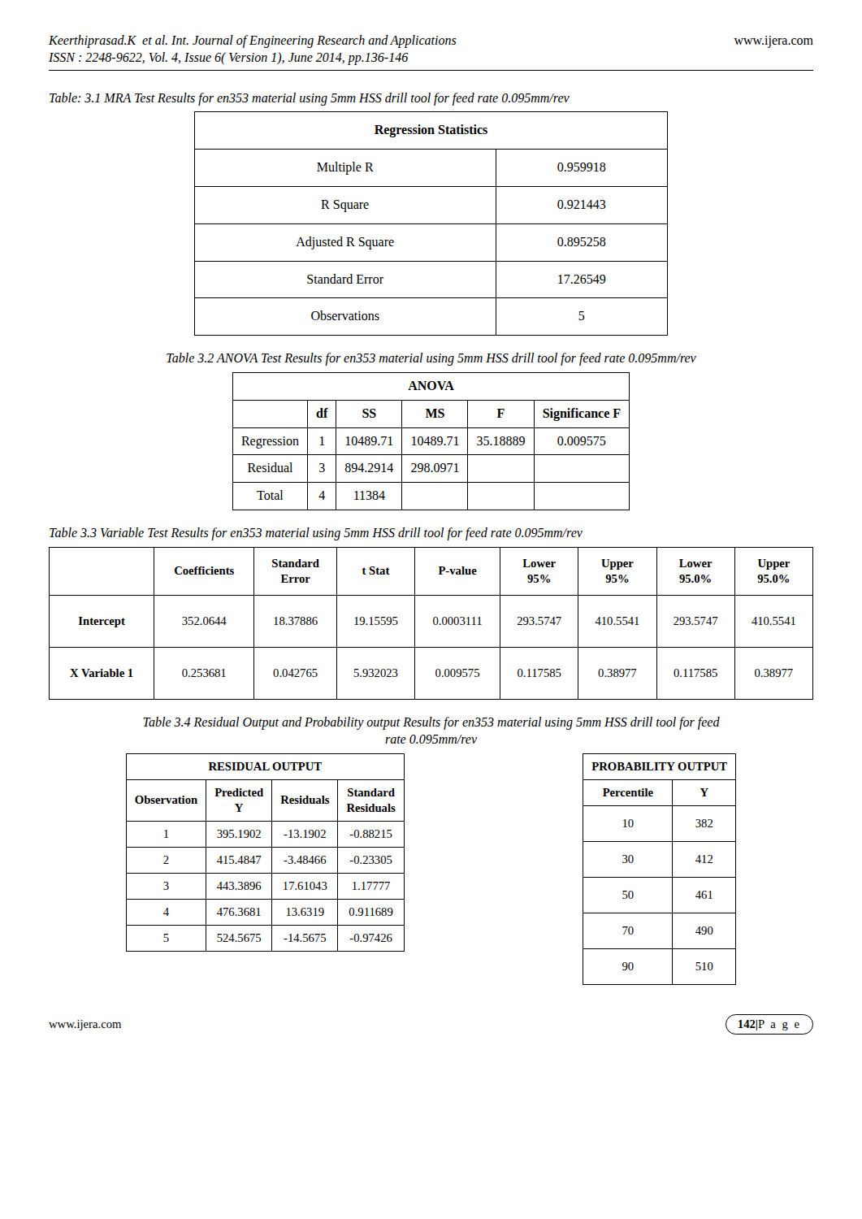Keerthiprasad.K et al. Int. Journal of Engineering Research and Applications
ISSN : 2248-9622, Vol. 4, Issue 6( Version 1), June 2014, pp.136-146
www.ijera.com
Table: 3.1 MRA Test Results for en353 material using 5mm HSS drill tool for feed rate 0.095mm/rev
| Regression Statistics |
| Multiple R | 0.959918 |
| R Square | 0.921443 |
| Adjusted R Square | 0.895258 |
| Standard Error | 17.26549 |
| Observations | 5 |
Table 3.2 ANOVA Test Results for en353 material using 5mm HSS drill tool for feed rate 0.095mm/rev
| ANOVA |
| | df | SS | MS | F | Significance F |
| Regression | 1 | 10489.71 | 10489.71 | 35.18889 | 0.009575 |
| Residual | 3 | 894.2914 | 298.0971 | | |
| Total | 4 | 11384 | | | |
Table 3.3 Variable Test Results for en353 material using 5mm HSS drill tool for feed rate 0.095mm/rev
| | Coefficients | Standard Error | t Stat | P-value | Lower 95% | Upper 95% | Lower 95.0% | Upper 95.0% |
| --- | --- | --- | --- | --- | --- | --- | --- | --- |
| Intercept | 352.0644 | 18.37886 | 19.15595 | 0.0003111 | 293.5747 | 410.5541 | 293.5747 | 410.5541 |
| X Variable 1 | 0.253681 | 0.042765 | 5.932023 | 0.009575 | 0.117585 | 0.38977 | 0.117585 | 0.38977 |
Table 3.4 Residual Output and Probability output Results for en353 material using 5mm HSS drill tool for feed
rate 0.095mm/rev
| RESIDUAL OUTPUT |
| --- |
| Observation | Predicted Y | Residuals | Standard Residuals |
| 1 | 395.1902 | -13.1902 | -0.88215 |
| 2 | 415.4847 | -3.48466 | -0.23305 |
| 3 | 443.3896 | 17.61043 | 1.17777 |
| 4 | 476.3681 | 13.6319 | 0.911689 |
| 5 | 524.5675 | -14.5675 | -0.97426 |
| PROBABILITY OUTPUT |
| --- |
| Percentile | Y |
| 10 | 382 |
| 30 | 412 |
| 50 | 461 |
| 70 | 490 |
| 90 | 510 |
www.ijera.com
142|P a g e